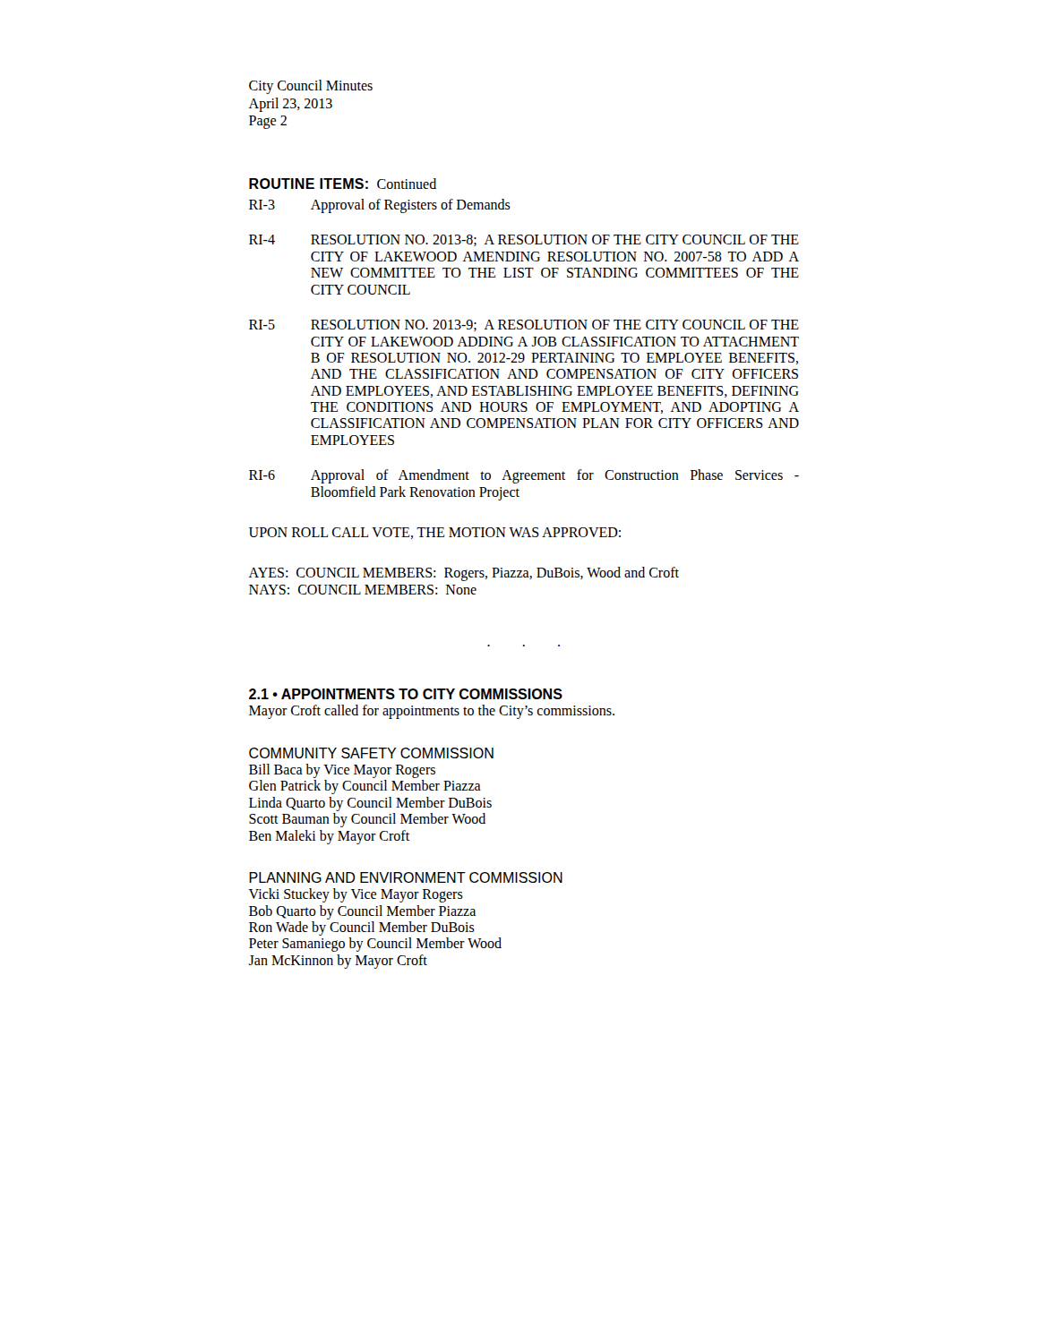City Council Minutes
April 23, 2013
Page 2
ROUTINE ITEMS: Continued
| RI-3 | Approval of Registers of Demands |
| RI-4 | RESOLUTION NO. 2013-8; A RESOLUTION OF THE CITY COUNCIL OF THE CITY OF LAKEWOOD AMENDING RESOLUTION NO. 2007-58 TO ADD A NEW COMMITTEE TO THE LIST OF STANDING COMMITTEES OF THE CITY COUNCIL |
| RI-5 | RESOLUTION NO. 2013-9; A RESOLUTION OF THE CITY COUNCIL OF THE CITY OF LAKEWOOD ADDING A JOB CLASSIFICATION TO ATTACHMENT B OF RESOLUTION NO. 2012-29 PERTAINING TO EMPLOYEE BENEFITS, AND THE CLASSIFICATION AND COMPENSATION OF CITY OFFICERS AND EMPLOYEES, AND ESTABLISHING EMPLOYEE BENEFITS, DEFINING THE CONDITIONS AND HOURS OF EMPLOYMENT, AND ADOPTING A CLASSIFICATION AND COMPENSATION PLAN FOR CITY OFFICERS AND EMPLOYEES |
| RI-6 | Approval of Amendment to Agreement for Construction Phase Services - Bloomfield Park Renovation Project |
UPON ROLL CALL VOTE, THE MOTION WAS APPROVED:
AYES: COUNCIL MEMBERS: Rogers, Piazza, DuBois, Wood and Croft
NAYS: COUNCIL MEMBERS: None
...
2.1 • APPOINTMENTS TO CITY COMMISSIONS
Mayor Croft called for appointments to the City’s commissions.
COMMUNITY SAFETY COMMISSION
Bill Baca by Vice Mayor Rogers
Glen Patrick by Council Member Piazza
Linda Quarto by Council Member DuBois
Scott Bauman by Council Member Wood
Ben Maleki by Mayor Croft
PLANNING AND ENVIRONMENT COMMISSION
Vicki Stuckey by Vice Mayor Rogers
Bob Quarto by Council Member Piazza
Ron Wade by Council Member DuBois
Peter Samaniego by Council Member Wood
Jan McKinnon by Mayor Croft